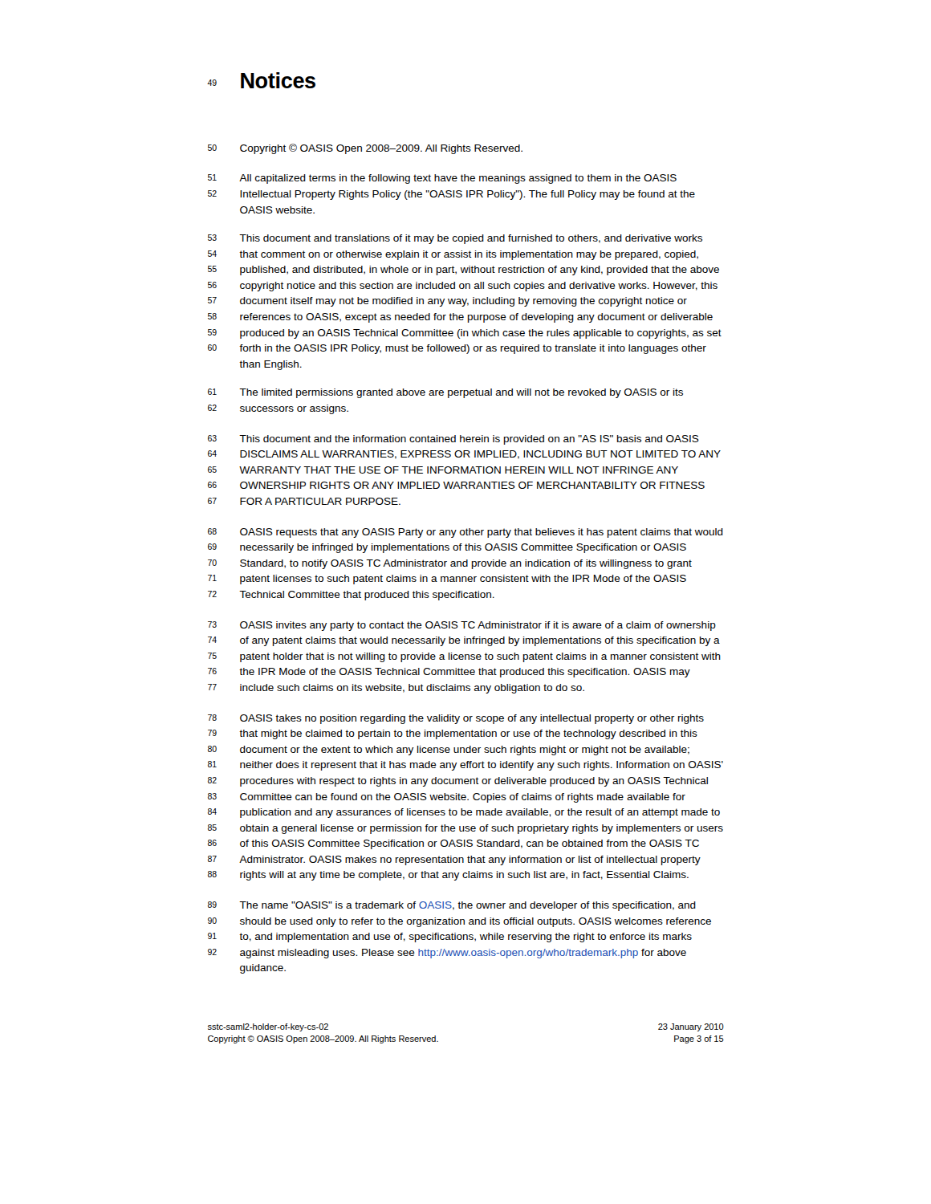49
Notices
50
Copyright © OASIS Open 2008–2009. All Rights Reserved.
5152
All capitalized terms in the following text have the meanings assigned to them in the OASIS Intellectual Property Rights Policy (the "OASIS IPR Policy"). The full Policy may be found at the OASIS website.
5354555657585960
This document and translations of it may be copied and furnished to others, and derivative works that comment on or otherwise explain it or assist in its implementation may be prepared, copied, published, and distributed, in whole or in part, without restriction of any kind, provided that the above copyright notice and this section are included on all such copies and derivative works. However, this document itself may not be modified in any way, including by removing the copyright notice or references to OASIS, except as needed for the purpose of developing any document or deliverable produced by an OASIS Technical Committee (in which case the rules applicable to copyrights, as set forth in the OASIS IPR Policy, must be followed) or as required to translate it into languages other than English.
6162
The limited permissions granted above are perpetual and will not be revoked by OASIS or its successors or assigns.
6364656667
This document and the information contained herein is provided on an "AS IS" basis and OASIS DISCLAIMS ALL WARRANTIES, EXPRESS OR IMPLIED, INCLUDING BUT NOT LIMITED TO ANY WARRANTY THAT THE USE OF THE INFORMATION HEREIN WILL NOT INFRINGE ANY OWNERSHIP RIGHTS OR ANY IMPLIED WARRANTIES OF MERCHANTABILITY OR FITNESS FOR A PARTICULAR PURPOSE.
6869707172
OASIS requests that any OASIS Party or any other party that believes it has patent claims that would necessarily be infringed by implementations of this OASIS Committee Specification or OASIS Standard, to notify OASIS TC Administrator and provide an indication of its willingness to grant patent licenses to such patent claims in a manner consistent with the IPR Mode of the OASIS Technical Committee that produced this specification.
7374757677
OASIS invites any party to contact the OASIS TC Administrator if it is aware of a claim of ownership of any patent claims that would necessarily be infringed by implementations of this specification by a patent holder that is not willing to provide a license to such patent claims in a manner consistent with the IPR Mode of the OASIS Technical Committee that produced this specification. OASIS may include such claims on its website, but disclaims any obligation to do so.
7879808182838485868788
OASIS takes no position regarding the validity or scope of any intellectual property or other rights that might be claimed to pertain to the implementation or use of the technology described in this document or the extent to which any license under such rights might or might not be available; neither does it represent that it has made any effort to identify any such rights. Information on OASIS' procedures with respect to rights in any document or deliverable produced by an OASIS Technical Committee can be found on the OASIS website. Copies of claims of rights made available for publication and any assurances of licenses to be made available, or the result of an attempt made to obtain a general license or permission for the use of such proprietary rights by implementers or users of this OASIS Committee Specification or OASIS Standard, can be obtained from the OASIS TC Administrator. OASIS makes no representation that any information or list of intellectual property rights will at any time be complete, or that any claims in such list are, in fact, Essential Claims.
89909192
The name "OASIS" is a trademark of OASIS, the owner and developer of this specification, and should be used only to refer to the organization and its official outputs. OASIS welcomes reference to, and implementation and use of, specifications, while reserving the right to enforce its marks against misleading uses. Please see http://www.oasis-open.org/who/trademark.php for above guidance.
sstc-saml2-holder-of-key-cs-02
Copyright © OASIS Open 2008–2009. All Rights Reserved.
23 January 2010
Page 3 of 15